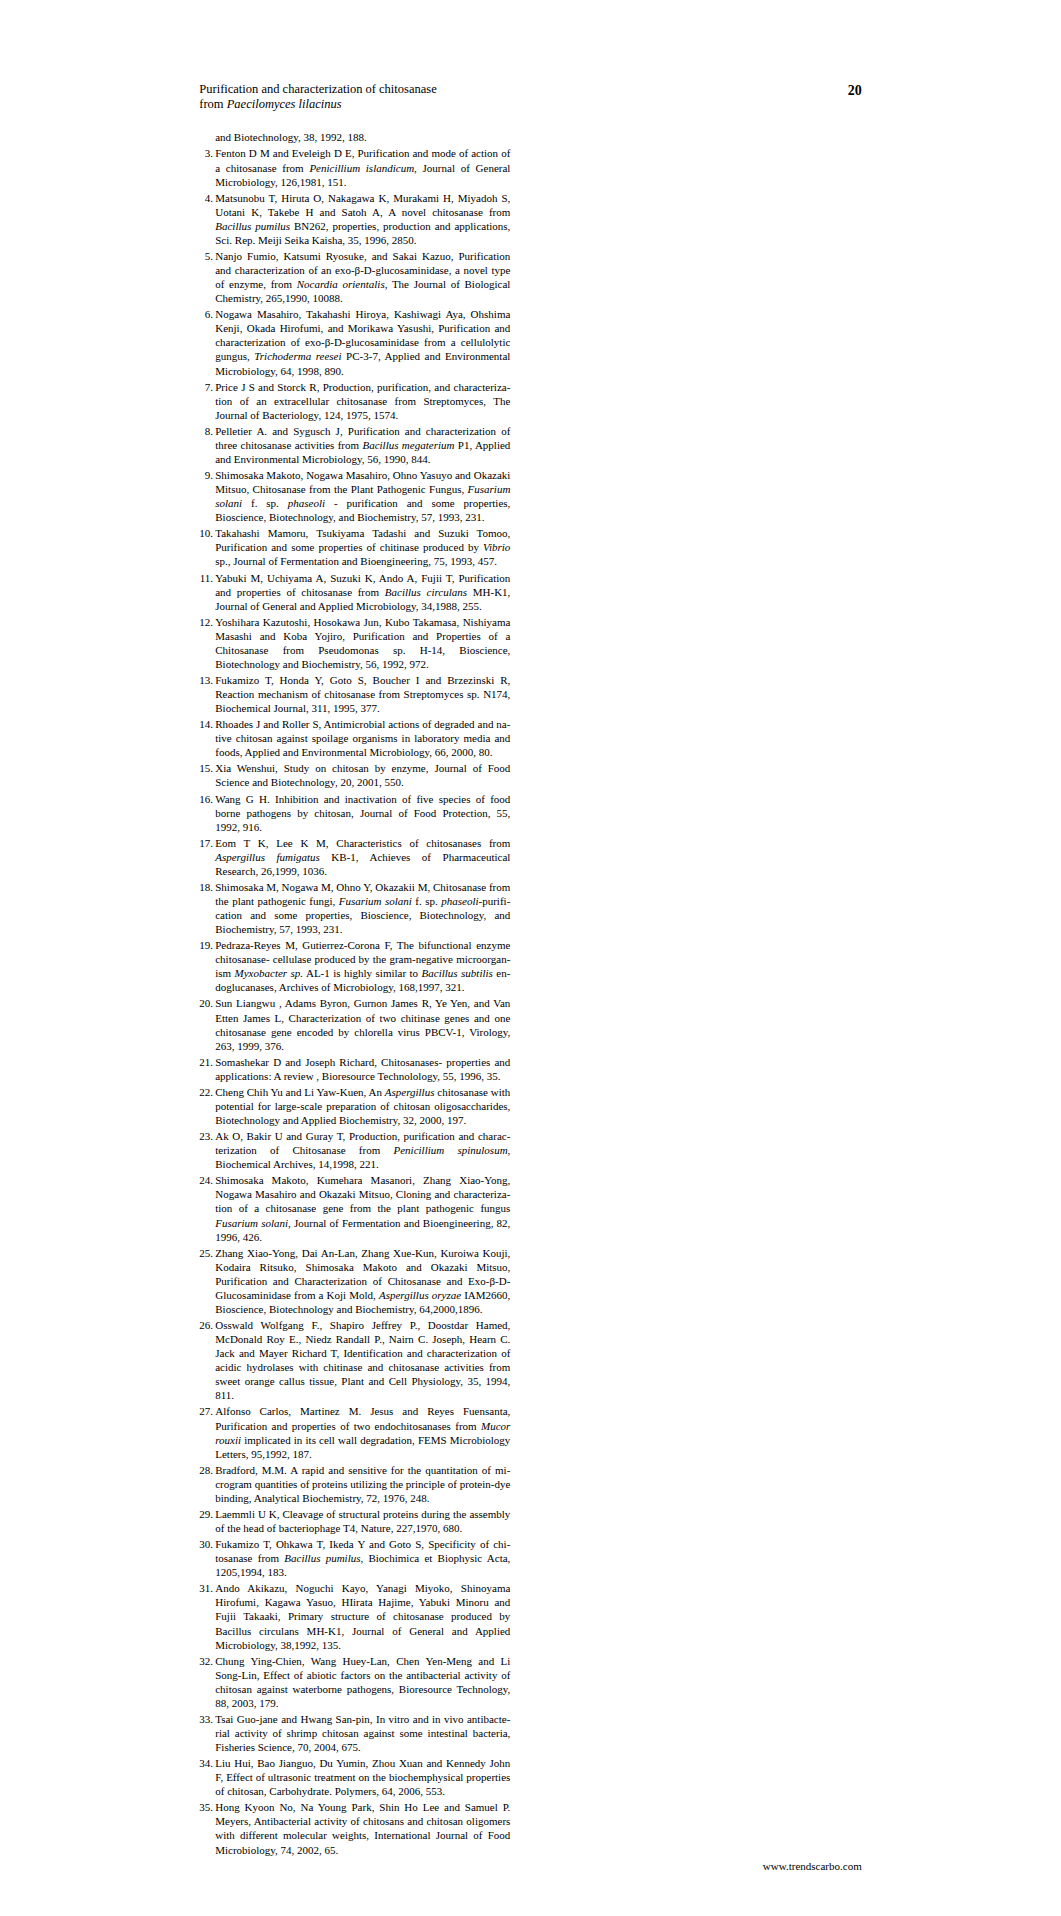Purification and characterization of chitosanase
from Paecilomyces lilacinus
20
and Biotechnology, 38, 1992, 188.
3. Fenton D M and Eveleigh D E, Purification and mode of action of a chitosanase from Penicillium islandicum, Journal of General Microbiology, 126,1981, 151.
4. Matsunobu T, Hiruta O, Nakagawa K, Murakami H, Miyadoh S, Uotani K, Takebe H and Satoh A, A novel chitosanase from Bacillus pumilus BN262, properties, production and applications, Sci. Rep. Meiji Seika Kaisha, 35, 1996, 2850.
5. Nanjo Fumio, Katsumi Ryosuke, and Sakai Kazuo, Purification and characterization of an exo-β-D-glucosaminidase, a novel type of enzyme, from Nocardia orientalis, The Journal of Biological Chemistry, 265,1990, 10088.
6. Nogawa Masahiro, Takahashi Hiroya, Kashiwagi Aya, Ohshima Kenji, Okada Hirofumi, and Morikawa Yasushi, Purification and characterization of exo-β-D-glucosaminidase from a cellulolytic gungus, Trichoderma reesei PC-3-7, Applied and Environmental Microbiology, 64, 1998, 890.
7. Price J S and Storck R, Production, purification, and characterization of an extracellular chitosanase from Streptomyces, The Journal of Bacteriology, 124, 1975, 1574.
8. Pelletier A. and Sygusch J, Purification and characterization of three chitosanase activities from Bacillus megaterium P1, Applied and Environmental Microbiology, 56, 1990, 844.
9. Shimosaka Makoto, Nogawa Masahiro, Ohno Yasuyo and Okazaki Mitsuo, Chitosanase from the Plant Pathogenic Fungus, Fusarium solani f. sp. phaseoli - purification and some properties, Bioscience, Biotechnology, and Biochemistry, 57, 1993, 231.
10. Takahashi Mamoru, Tsukiyama Tadashi and Suzuki Tomoo, Purification and some properties of chitinase produced by Vibrio sp., Journal of Fermentation and Bioengineering, 75, 1993, 457.
11. Yabuki M, Uchiyama A, Suzuki K, Ando A, Fujii T, Purification and properties of chitosanase from Bacillus circulans MH-K1, Journal of General and Applied Microbiology, 34,1988, 255.
12. Yoshihara Kazutoshi, Hosokawa Jun, Kubo Takamasa, Nishiyama Masashi and Koba Yojiro, Purification and Properties of a Chitosanase from Pseudomonas sp. H-14, Bioscience, Biotechnology and Biochemistry, 56, 1992, 972.
13. Fukamizo T, Honda Y, Goto S, Boucher I and Brzezinski R, Reaction mechanism of chitosanase from Streptomyces sp. N174, Biochemical Journal, 311, 1995, 377.
14. Rhoades J and Roller S, Antimicrobial actions of degraded and native chitosan against spoilage organisms in laboratory media and foods, Applied and Environmental Microbiology, 66, 2000, 80.
15. Xia Wenshui, Study on chitosan by enzyme, Journal of Food Science and Biotechnology, 20, 2001, 550.
16. Wang G H. Inhibition and inactivation of five species of food borne pathogens by chitosan, Journal of Food Protection, 55, 1992, 916.
17. Eom T K, Lee K M, Characteristics of chitosanases from Aspergillus fumigatus KB-1, Achieves of Pharmaceutical Research, 26,1999, 1036.
18. Shimosaka M, Nogawa M, Ohno Y, Okazakii M, Chitosanase from the plant pathogenic fungi, Fusarium solani f. sp. phaseoli-purification and some properties, Bioscience, Biotechnology, and Biochemistry, 57, 1993, 231.
19. Pedraza-Reyes M, Gutierrez-Corona F, The bifunctional enzyme chitosanase- cellulase produced by the gram-negative microorganism Myxobacter sp. AL-1 is highly similar to Bacillus subtilis endoglucanases, Archives of Microbiology, 168,1997, 321.
20. Sun Liangwu , Adams Byron, Gurnon James R, Ye Yen, and Van Etten James L, Characterization of two chitinase genes and one chitosanase gene encoded by chlorella virus PBCV-1, Virology, 263, 1999, 376.
21. Somashekar D and Joseph Richard, Chitosanases- properties and applications: A review , Bioresource Technolology, 55, 1996, 35.
22. Cheng Chih Yu and Li Yaw-Kuen, An Aspergillus chitosanase with potential for large-scale preparation of chitosan oligosaccharides, Biotechnology and Applied Biochemistry, 32, 2000, 197.
23. Ak O, Bakir U and Guray T, Production, purification and characterization of Chitosanase from Penicillium spinulosum, Biochemical Archives, 14,1998, 221.
24. Shimosaka Makoto, Kumehara Masanori, Zhang Xiao-Yong, Nogawa Masahiro and Okazaki Mitsuo, Cloning and characterization of a chitosanase gene from the plant pathogenic fungus Fusarium solani, Journal of Fermentation and Bioengineering, 82, 1996, 426.
25. Zhang Xiao-Yong, Dai An-Lan, Zhang Xue-Kun, Kuroiwa Kouji, Kodaira Ritsuko, Shimosaka Makoto and Okazaki Mitsuo, Purification and Characterization of Chitosanase and Exo-β-D-Glucosaminidase from a Koji Mold, Aspergillus oryzae IAM2660, Bioscience, Biotechnology and Biochemistry, 64,2000,1896.
26. Osswald Wolfgang F., Shapiro Jeffrey P., Doostdar Hamed, McDonald Roy E., Niedz Randall P., Nairn C. Joseph, Hearn C. Jack and Mayer Richard T, Identification and characterization of acidic hydrolases with chitinase and chitosanase activities from sweet orange callus tissue, Plant and Cell Physiology, 35, 1994, 811.
27. Alfonso Carlos, Martinez M. Jesus and Reyes Fuensanta, Purification and properties of two endochitosanases from Mucor rouxii implicated in its cell wall degradation, FEMS Microbiology Letters, 95,1992, 187.
28. Bradford, M.M. A rapid and sensitive for the quantitation of microgram quantities of proteins utilizing the principle of protein-dye binding, Analytical Biochemistry, 72, 1976, 248.
29. Laemmli U K, Cleavage of structural proteins during the assembly of the head of bacteriophage T4, Nature, 227,1970, 680.
30. Fukamizo T, Ohkawa T, Ikeda Y and Goto S, Specificity of chitosanase from Bacillus pumilus, Biochimica et Biophysic Acta, 1205,1994, 183.
31. Ando Akikazu, Noguchi Kayo, Yanagi Miyoko, Shinoyama Hirofumi, Kagawa Yasuo, HIirata Hajime, Yabuki Minoru and Fujii Takaaki, Primary structure of chitosanase produced by Bacillus circulans MH-K1, Journal of General and Applied Microbiology, 38,1992, 135.
32. Chung Ying-Chien, Wang Huey-Lan, Chen Yen-Meng and Li Song-Lin, Effect of abiotic factors on the antibacterial activity of chitosan against waterborne pathogens, Bioresource Technology, 88, 2003, 179.
33. Tsai Guo-jane and Hwang San-pin, In vitro and in vivo antibacterial activity of shrimp chitosan against some intestinal bacteria, Fisheries Science, 70, 2004, 675.
34. Liu Hui, Bao Jianguo, Du Yumin, Zhou Xuan and Kennedy John F, Effect of ultrasonic treatment on the biochemphysical properties of chitosan, Carbohydrate. Polymers, 64, 2006, 553.
35. Hong Kyoon No, Na Young Park, Shin Ho Lee and Samuel P. Meyers, Antibacterial activity of chitosans and chitosan oligomers with different molecular weights, International Journal of Food Microbiology, 74, 2002, 65.
www.trendscarbo.com